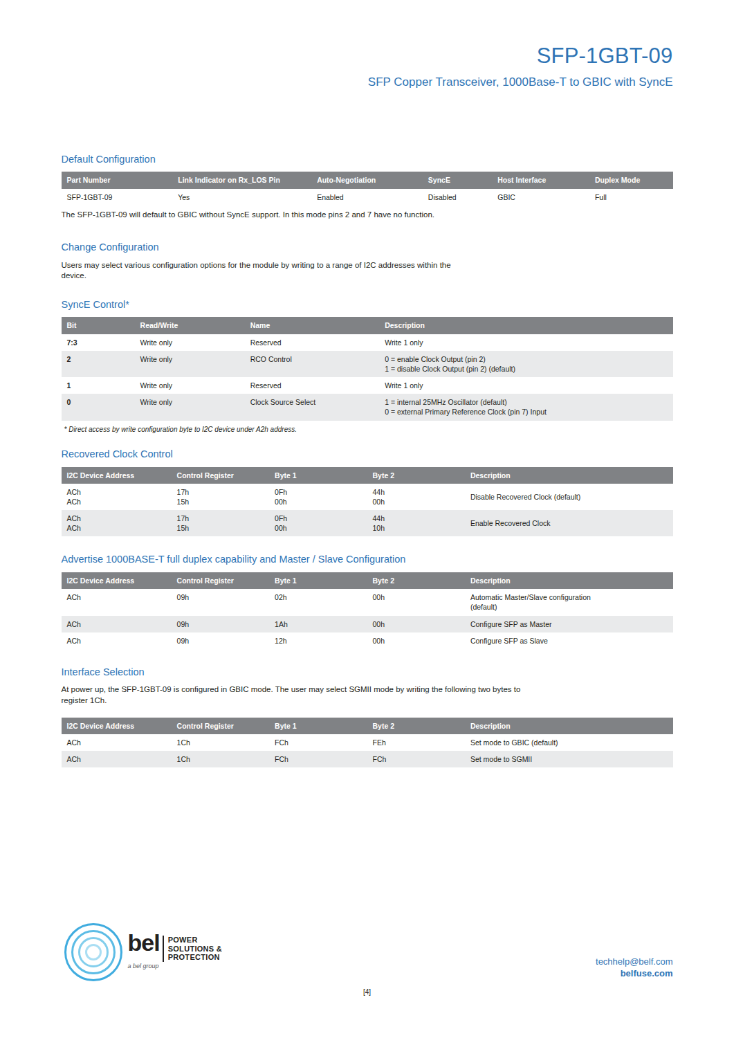SFP-1GBT-09
SFP Copper Transceiver, 1000Base-T to GBIC with SyncE
Default Configuration
| Part Number | Link Indicator on Rx_LOS Pin | Auto-Negotiation | SyncE | Host Interface | Duplex Mode |
| --- | --- | --- | --- | --- | --- |
| SFP-1GBT-09 | Yes | Enabled | Disabled | GBIC | Full |
The SFP-1GBT-09 will default to GBIC without SyncE support. In this mode pins 2 and 7 have no function.
Change Configuration
Users may select various configuration options for the module by writing to a range of I2C addresses within the
device.
SyncE Control*
| Bit | Read/Write | Name | Description |
| --- | --- | --- | --- |
| 7:3 | Write only | Reserved | Write 1 only |
| 2 | Write only | RCO Control | 0 = enable Clock Output (pin 2) 1 = disable Clock Output (pin 2) (default) |
| 1 | Write only | Reserved | Write 1 only |
| 0 | Write only | Clock Source Select | 1 = internal 25MHz Oscillator (default) 0 = external Primary Reference Clock (pin 7) Input |
* Direct access by write configuration byte to I2C device under A2h address.
Recovered Clock Control
| I2C Device Address | Control Register | Byte 1 | Byte 2 | Description |
| --- | --- | --- | --- | --- |
| ACh ACh | 17h 15h | 0Fh 00h | 44h 00h | Disable Recovered Clock (default) |
| ACh ACh | 17h 15h | 0Fh 00h | 44h 10h | Enable Recovered Clock |
Advertise 1000BASE-T full duplex capability and Master / Slave Configuration
| I2C Device Address | Control Register | Byte 1 | Byte 2 | Description |
| --- | --- | --- | --- | --- |
| ACh | 09h | 02h | 00h | Automatic Master/Slave configuration (default) |
| ACh | 09h | 1Ah | 00h | Configure SFP as Master |
| ACh | 09h | 12h | 00h | Configure SFP as Slave |
Interface Selection
At power up, the SFP-1GBT-09 is configured in GBIC mode. The user may select SGMII mode by writing the following two bytes to
register 1Ch.
| I2C Device Address | Control Register | Byte 1 | Byte 2 | Description |
| --- | --- | --- | --- | --- |
| ACh | 1Ch | FCh | FEh | Set mode to GBIC (default) |
| ACh | 1Ch | FCh | FCh | Set mode to SGMII |
bel POWER
SOLUTIONS &
PROTECTION
a bel group
techhelp@belf.com
belfuse.com
[4]